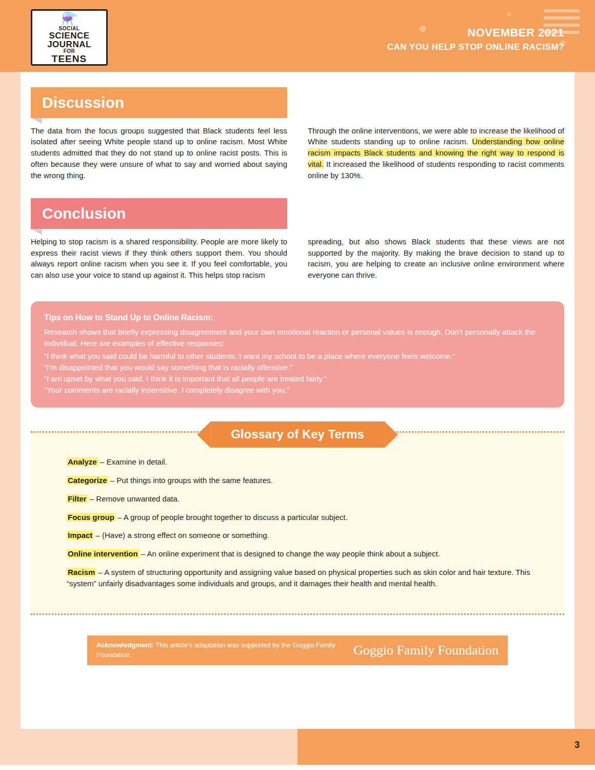⚗️
SOCIAL
SCIENCE
JOURNAL
FOR
TEENS
NOVEMBER 2021
CAN YOU HELP STOP ONLINE RACISM?
Discussion
The data from the focus groups suggested that Black students feel less isolated after seeing White people stand up to online racism. Most White students admitted that they do not stand up to online racist posts. This is often because they were unsure of what to say and worried about saying the wrong thing.
Through the online interventions, we were able to increase the likelihood of White students standing up to online racism. Understanding how online racism impacts Black students and knowing the right way to respond is vital. It increased the likelihood of students responding to racist comments online by 130%.
Conclusion
Helping to stop racism is a shared responsibility. People are more likely to express their racist views if they think others support them. You should always report online racism when you see it. If you feel comfortable, you can also use your voice to stand up against it. This helps stop racism
spreading, but also shows Black students that these views are not supported by the majority. By making the brave decision to stand up to racism, you are helping to create an inclusive online environment where everyone can thrive.
Tips on How to Stand Up to Online Racism:
Research shows that briefly expressing disagreement and your own emotional reaction or personal values is enough. Don’t personally attack the individual. Here are examples of effective responses:
“I think what you said could be harmful to other students. I want my school to be a place where everyone feels welcome.”
“I’m disappointed that you would say something that is racially offensive.”
“I am upset by what you said. I think it is important that all people are treated fairly.”
“Your comments are racially insensitive. I completely disagree with you.”
Glossary of Key Terms
Analyze – Examine in detail.
Categorize – Put things into groups with the same features.
Filter – Remove unwanted data.
Focus group – A group of people brought together to discuss a particular subject.
Impact – (Have) a strong effect on someone or something.
Online intervention – An online experiment that is designed to change the way people think about a subject.
Racism – A system of structuring opportunity and assigning value based on physical properties such as skin color and hair texture. This “system” unfairly disadvantages some individuals and groups, and it damages their health and mental health.
Acknowledgment: This article's adaptation was supported by the Goggio Family Foundation. Goggio Family Foundation
3